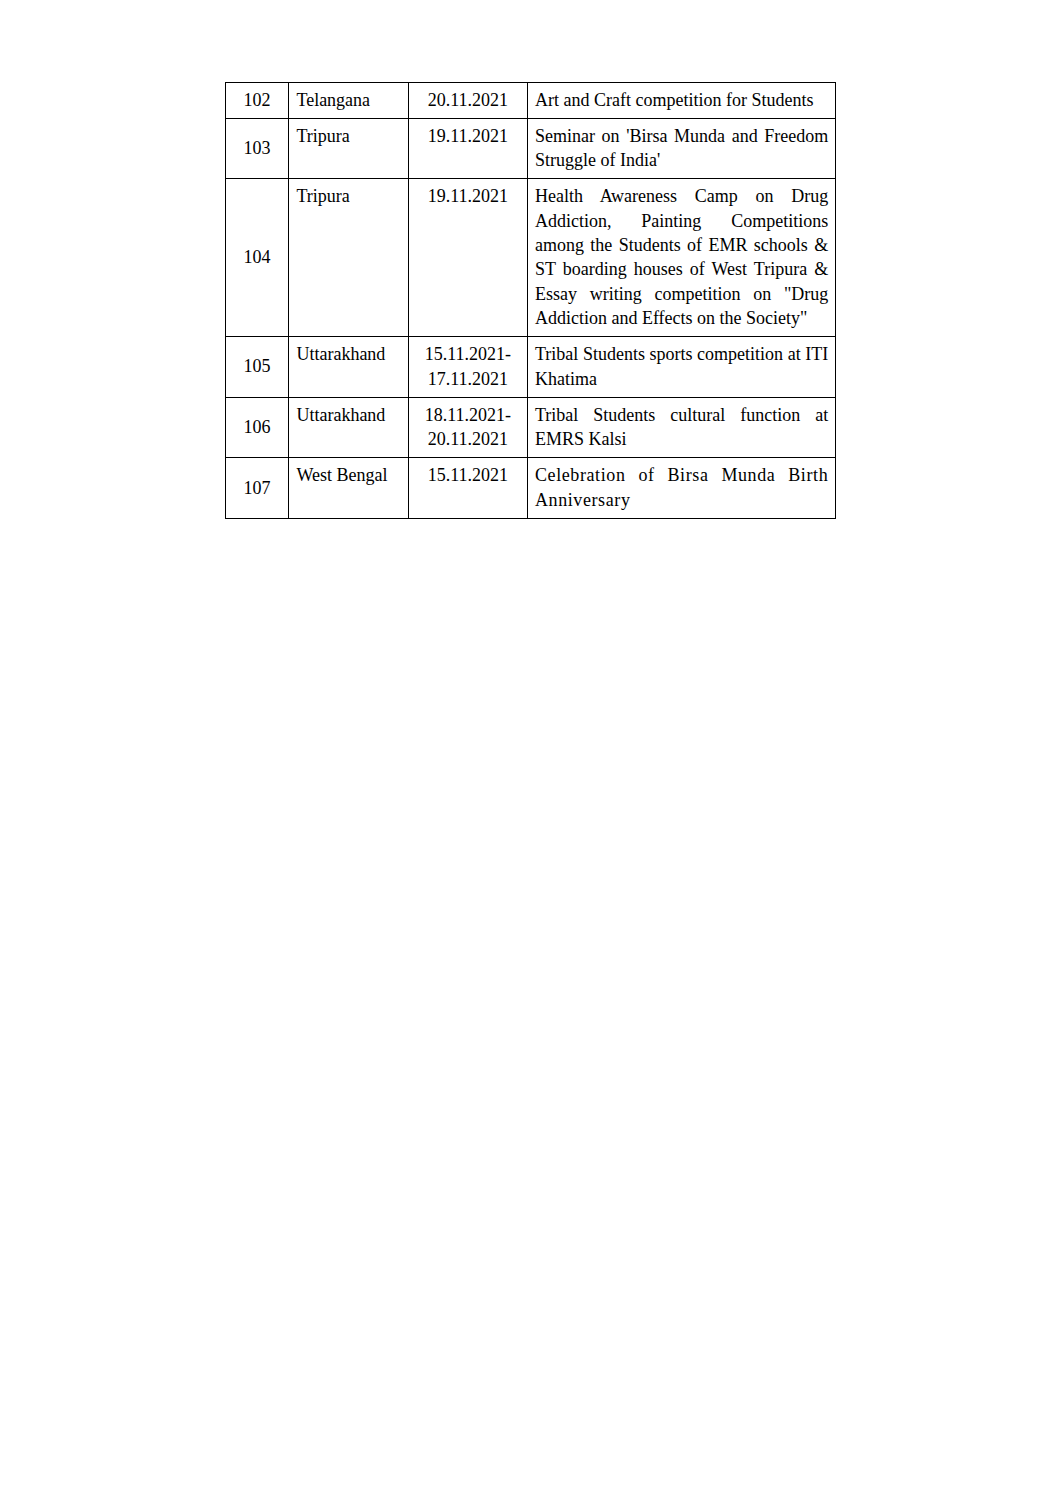| 102 | Telangana | 20.11.2021 | Art and Craft competition for Students |
| 103 | Tripura | 19.11.2021 | Seminar on 'Birsa Munda and Freedom Struggle of India' |
| 104 | Tripura | 19.11.2021 | Health Awareness Camp on Drug Addiction, Painting Competitions among the Students of EMR schools & ST boarding houses of West Tripura & Essay writing competition on "Drug Addiction and Effects on the Society" |
| 105 | Uttarakhand | 15.11.2021- 17.11.2021 | Tribal Students sports competition at ITI Khatima |
| 106 | Uttarakhand | 18.11.2021- 20.11.2021 | Tribal Students cultural function at EMRS Kalsi |
| 107 | West Bengal | 15.11.2021 | Celebration of Birsa Munda Birth Anniversary |